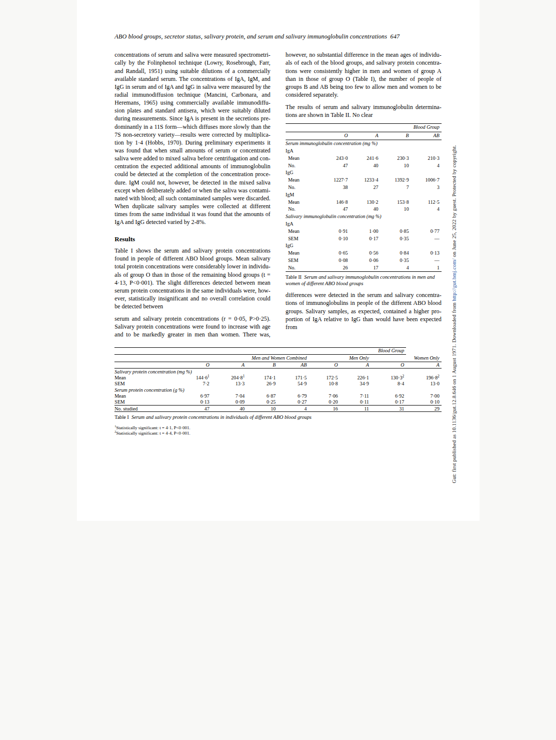Gut: first published as 10.1136/gut.12.8.646 on 1 August 1971. Downloaded from http://gut.bmj.com/ on June 25, 2022 by guest. Protected by copyright.
ABO blood groups, secretor status, salivary protein, and serum and salivary immunoglobulin concentrations 647
concentrations of serum and saliva were measured spectrometrically by the Folinphenol technique (Lowry, Rosebrough, Farr, and Randall, 1951) using suitable dilutions of a commercially available standard serum. The concentrations of IgA, IgM, and IgG in serum and of IgA and IgG in saliva were measured by the radial immunodiffusion technique (Mancini, Carbonara, and Heremans, 1965) using commercially available immunodiffusion plates and standard antisera, which were suitably diluted during measurements. Since IgA is present in the secretions predominantly in a 11S form—which diffuses more slowly than the 7S non-secretory variety—results were corrected by multiplication by 1·4 (Hobbs, 1970). During preliminary experiments it was found that when small amounts of serum or concentrated saliva were added to mixed saliva before centrifugation and concentration the expected additional amounts of immunoglobulin could be detected at the completion of the concentration procedure. IgM could not, however, be detected in the mixed saliva except when deliberately added or when the saliva was contaminated with blood; all such contaminated samples were discarded. When duplicate salivary samples were collected at different times from the same individual it was found that the amounts of IgA and IgG detected varied by 2-8%.
Results
Table I shows the serum and salivary protein concentrations found in people of different ABO blood groups. Mean salivary total protein concentrations were considerably lower in individuals of group O than in those of the remaining blood groups (t = 4·13, P<0·001). The slight differences detected between mean serum protein concentrations in the same individuals were, however, statistically insignificant and no overall correlation could be detected between
serum and salivary protein concentrations (r = 0·05, P>0·25). Salivary protein concentrations were found to increase with age and to be markedly greater in men than women. There was, however, no substantial difference in the mean ages of individuals of each of the blood groups, and salivary protein concentrations were consistently higher in men and women of group A than in those of group O (Table I), the number of people of groups B and AB being too few to allow men and women to be considered separately.
The results of serum and salivary immunoglobulin determinations are shown in Table II. No clear
| | Blood Group |
| | O | A | B | AB |
| Serum immunoglobulin concentration (mg %) |
| IgA | | | | |
| Mean | 243·0 | 241·6 | 230·3 | 210·3 |
| No. | 47 | 40 | 10 | 4 |
| IgG | | | | |
| Mean | 1227·7 | 1233·4 | 1392·9 | 1006·7 |
| No. | 38 | 27 | 7 | 3 |
| IgM | | | | |
| Mean | 146·8 | 130·2 | 153·8 | 112·5 |
| No. | 47 | 40 | 10 | 4 |
| Salivary immunoglobulin concentration (mg %) |
| IgA | | | | |
| Mean | 0·91 | 1·00 | 0·85 | 0·77 |
| SEM | 0·10 | 0·17 | 0·35 | — |
| IgG | | | | |
| Mean | 0·65 | 0·56 | 0·84 | 0·13 |
| SEM | 0·08 | 0·06 | 0·35 | — |
| No. | 26 | 17 | 4 | 1 |
Table II Serum and salivary immunoglobulin concentrations in men and women of different ABO blood groups
differences were detected in the serum and salivary concentrations of immunoglobulins in people of the different ABO blood groups. Salivary samples, as expected, contained a higher proportion of IgA relative to IgG than would have been expected from
| | Blood Group |
| | Men and Women Combined | Men Only | Women Only |
| | O | A | B | AB | O | A | O | A |
| Salivary protein concentration (mg %) |
| Mean | 144·6 1 | 204·8 1 | 174·1 | 171·5 | 172·5 | 226·1 | 130·3 2 | 196·8 2 |
| SEM | 7·2 | 13·3 | 26·9 | 54·9 | 10·8 | 34·9 | 8·4 | 13·0 |
| Serum protein concentration (g %) |
| Mean | 6·97 | 7·04 | 6·87 | 6·79 | 7·06 | 7·11 | 6·92 | 7·00 |
| SEM | 0·13 | 0·09 | 0·25 | 0·27 | 0·20 | 0·11 | 0·17 | 0·10 |
| No. studied | 47 | 40 | 10 | 4 | 16 | 11 | 31 | 29 |
Table I Serum and salivary protein concentrations in individuals of different ABO blood groups
1Statistically significant: t = 4·1, P<0·001.
2Statistically significant: t = 4·4, P<0·001.